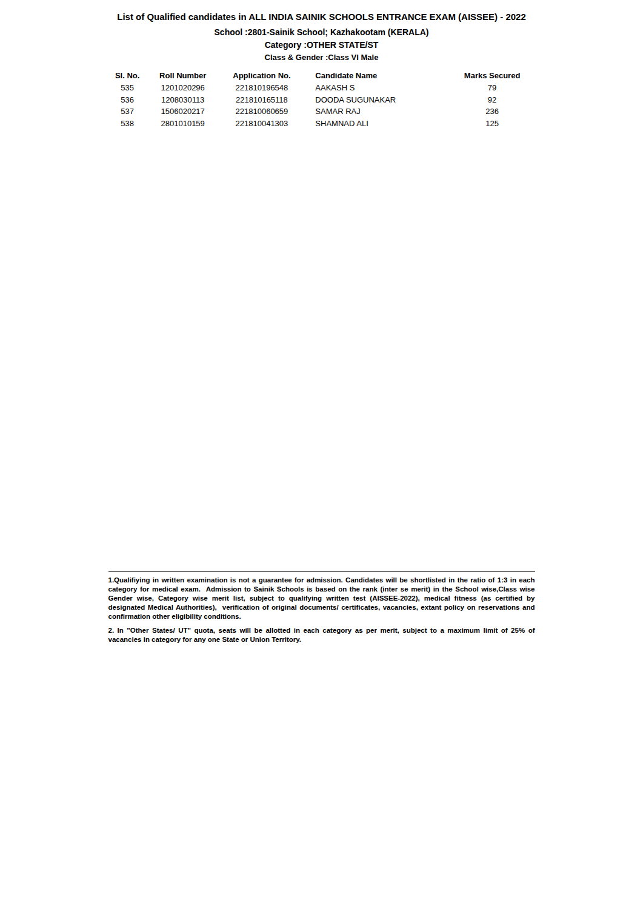List of Qualified candidates in ALL INDIA SAINIK SCHOOLS ENTRANCE EXAM (AISSEE) - 2022
School :2801-Sainik School; Kazhakootam (KERALA)
Category :OTHER STATE/ST
Class & Gender :Class VI Male
| Sl. No. | Roll Number | Application No. | Candidate Name | Marks Secured |
| --- | --- | --- | --- | --- |
| 535 | 1201020296 | 221810196548 | AAKASH S | 79 |
| 536 | 1208030113 | 221810165118 | DOODA SUGUNAKAR | 92 |
| 537 | 1506020217 | 221810060659 | SAMAR RAJ | 236 |
| 538 | 2801010159 | 221810041303 | SHAMNAD ALI | 125 |
1.Qualifiying in written examination is not a guarantee for admission. Candidates will be shortlisted in the ratio of 1:3 in each category for medical exam. Admission to Sainik Schools is based on the rank (inter se merit) in the School wise,Class wise Gender wise, Category wise merit list, subject to qualifying written test (AISSEE-2022), medical fitness (as certified by designated Medical Authorities), verification of original documents/ certificates, vacancies, extant policy on reservations and confirmation other eligibility conditions.
2. In "Other States/ UT" quota, seats will be allotted in each category as per merit, subject to a maximum limit of 25% of vacancies in category for any one State or Union Territory.